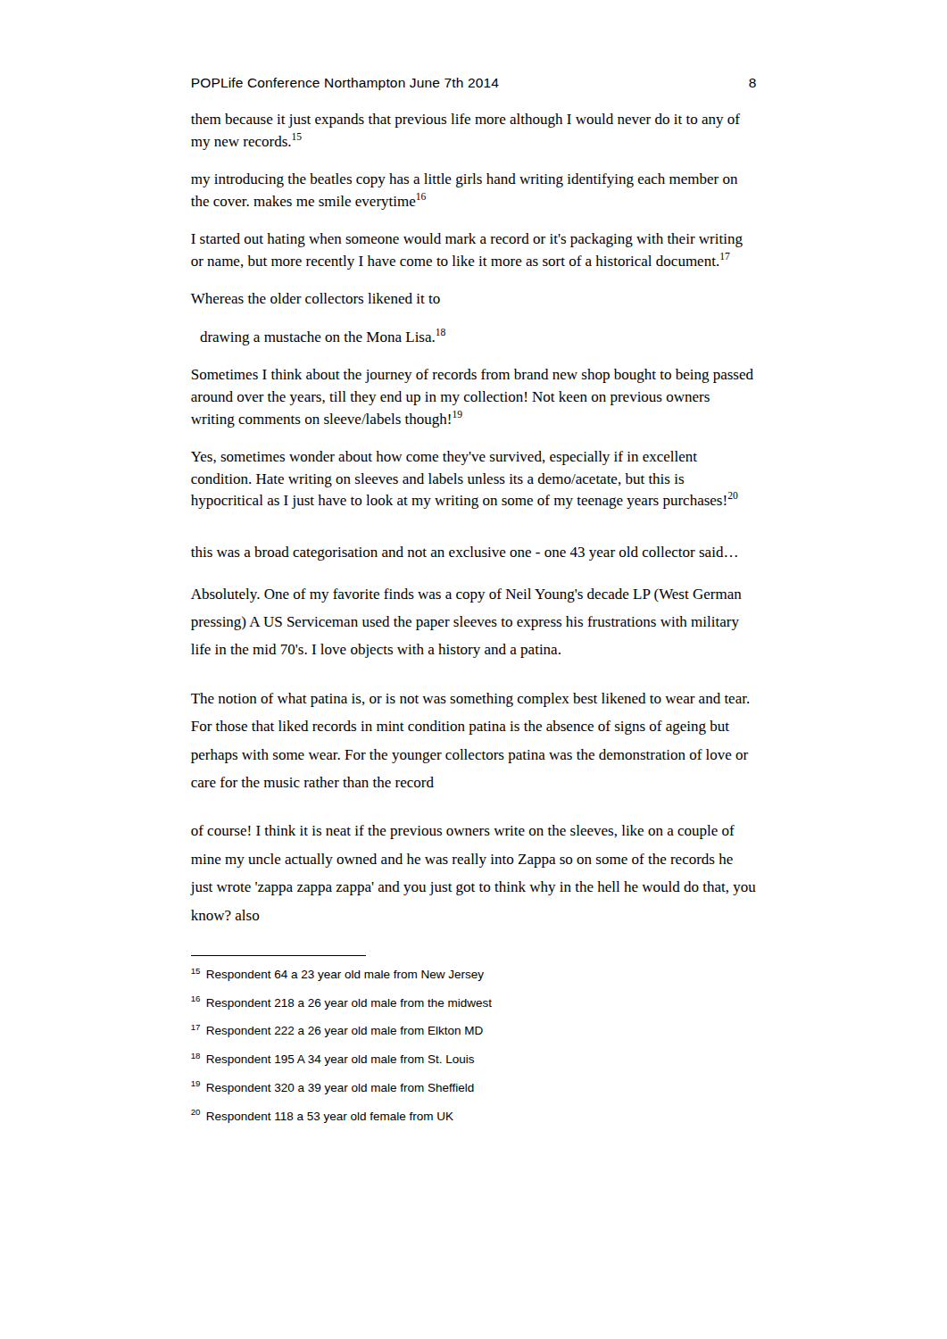POPLife Conference Northampton June 7th 2014 8
them because it just expands that previous life more although I would never do it to any of my new records.15
my introducing the beatles copy has a little girls hand writing identifying each member on the cover. makes me smile everytime16
I started out hating when someone would mark a record or it's packaging with their writing or name, but more recently I have come to like it more as sort of a historical document.17
Whereas the older collectors likened it to
drawing a mustache on the Mona Lisa.18
Sometimes I think about the journey of records from brand new shop bought to being passed around over the years, till they end up in my collection! Not keen on previous owners writing comments on sleeve/labels though!19
Yes, sometimes wonder about how come they've survived, especially if in excellent condition. Hate writing on sleeves and labels unless its a demo/acetate, but this is hypocritical as I just have to look at my writing on some of my teenage years purchases!20
this was a broad categorisation and not an exclusive one - one 43 year old collector said…
Absolutely. One of my favorite finds was a copy of Neil Young's decade LP (West German pressing) A US Serviceman used the paper sleeves to express his frustrations with military life in the mid 70's. I love objects with a history and a patina.
The notion of what patina is, or is not was something complex best likened to wear and tear. For those that liked records in mint condition patina is the absence of signs of ageing but perhaps with some wear. For the younger collectors patina was the demonstration of love or care for the music rather than the record
of course! I think it is neat if the previous owners write on the sleeves, like on a couple of mine my uncle actually owned and he was really into Zappa so on some of the records he just wrote 'zappa zappa zappa' and you just got to think why in the hell he would do that, you know? also
15 Respondent 64 a 23 year old male from New Jersey
16 Respondent 218 a 26 year old male from the midwest
17 Respondent 222 a 26 year old male from Elkton MD
18 Respondent 195 A 34 year old male from St. Louis
19 Respondent 320 a 39 year old male from Sheffield
20 Respondent 118 a 53 year old female from UK